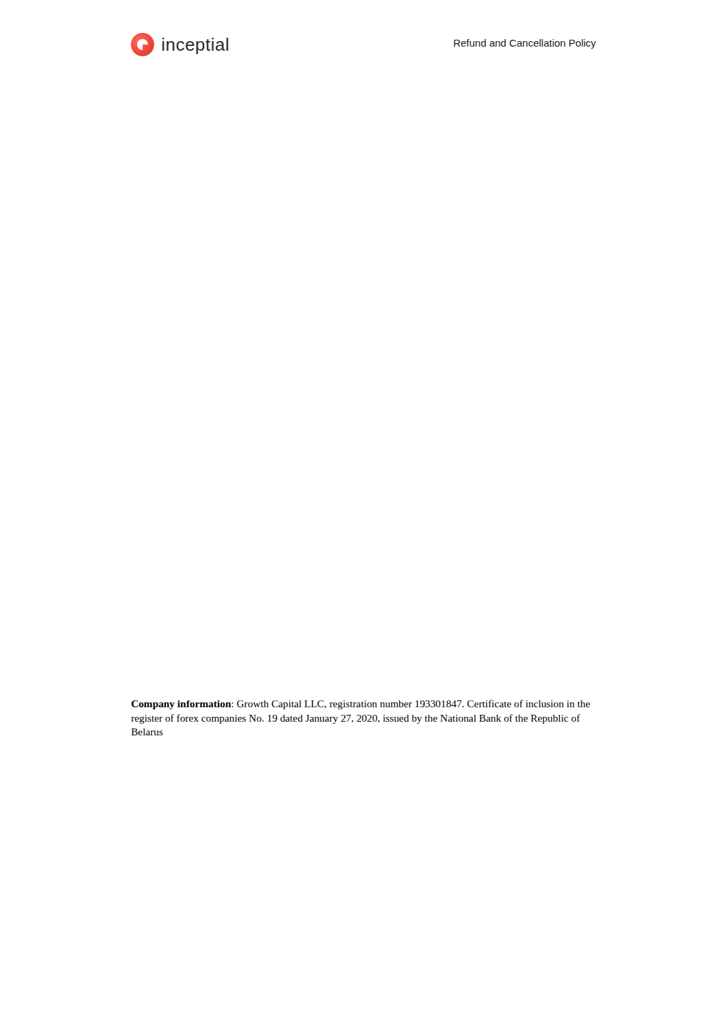inceptial
Refund and Cancellation Policy
Company information: Growth Capital LLC, registration number 193301847. Certificate of inclusion in the register of forex companies No. 19 dated January 27, 2020, issued by the National Bank of the Republic of Belarus